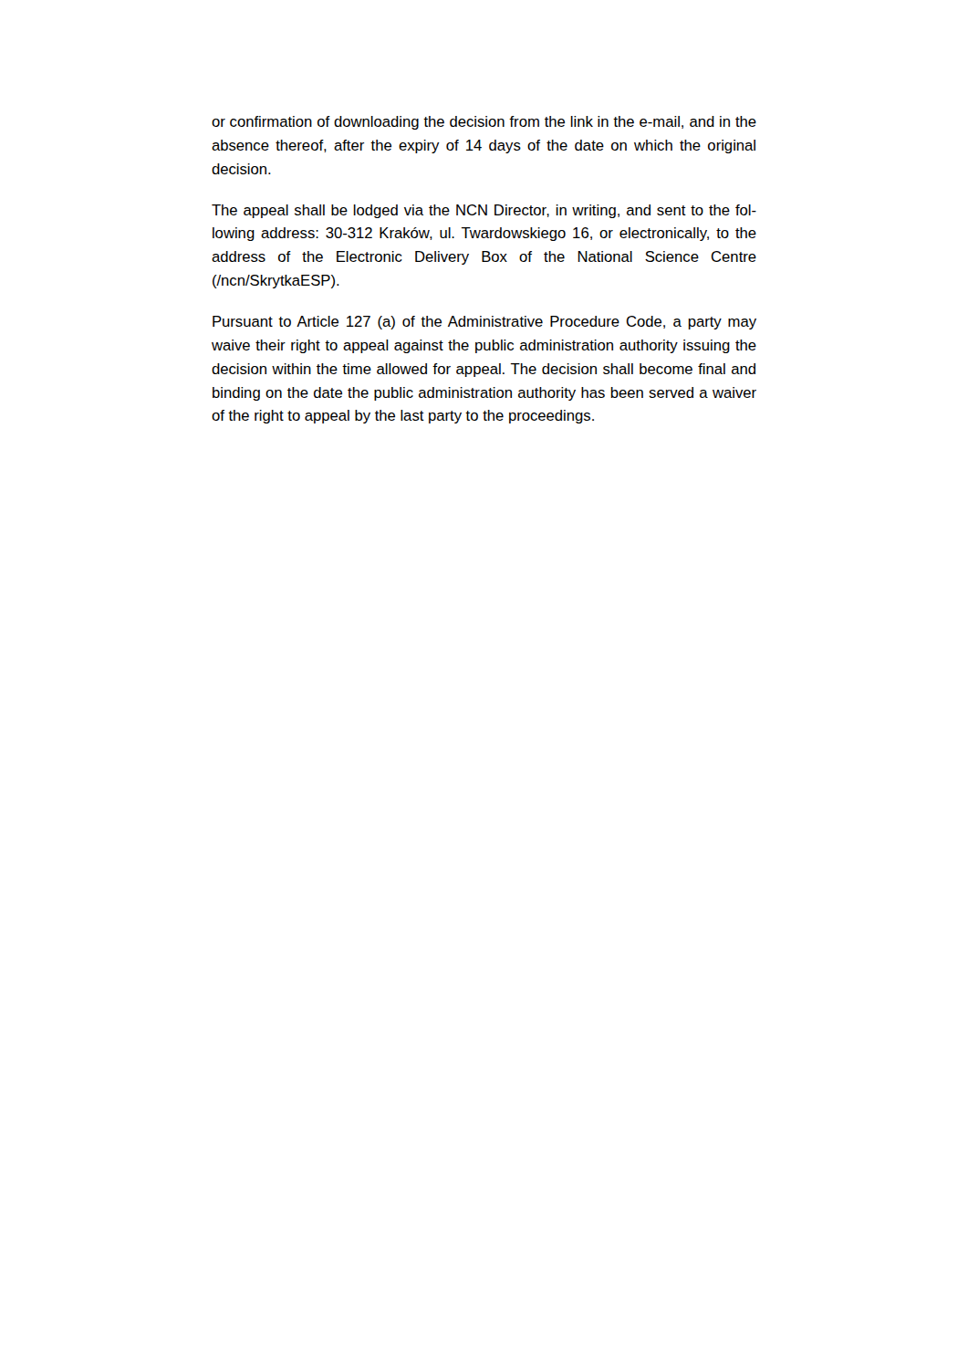or confirmation of downloading the decision from the link in the e-mail, and in the absence thereof, after the expiry of 14 days of the date on which the original decision.
The appeal shall be lodged via the NCN Director, in writing, and sent to the following address: 30-312 Kraków, ul. Twardowskiego 16, or electronically, to the address of the Electronic Delivery Box of the National Science Centre (/ncn/SkrytkaESP).
Pursuant to Article 127 (a) of the Administrative Procedure Code, a party may waive their right to appeal against the public administration authority issuing the decision within the time allowed for appeal. The decision shall become final and binding on the date the public administration authority has been served a waiver of the right to appeal by the last party to the proceedings.